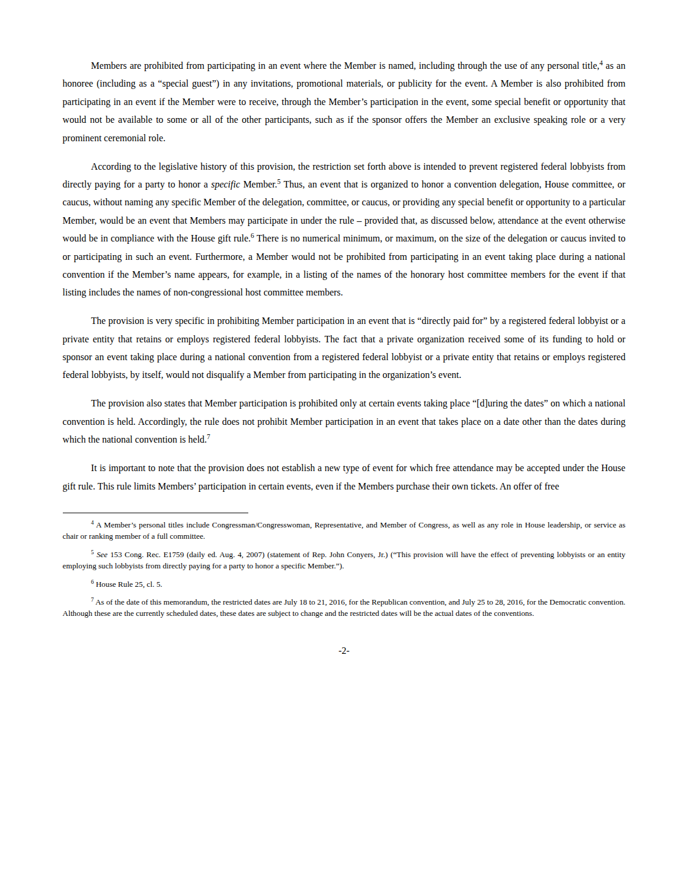Members are prohibited from participating in an event where the Member is named, including through the use of any personal title,4 as an honoree (including as a “special guest”) in any invitations, promotional materials, or publicity for the event. A Member is also prohibited from participating in an event if the Member were to receive, through the Member’s participation in the event, some special benefit or opportunity that would not be available to some or all of the other participants, such as if the sponsor offers the Member an exclusive speaking role or a very prominent ceremonial role.
According to the legislative history of this provision, the restriction set forth above is intended to prevent registered federal lobbyists from directly paying for a party to honor a specific Member.5 Thus, an event that is organized to honor a convention delegation, House committee, or caucus, without naming any specific Member of the delegation, committee, or caucus, or providing any special benefit or opportunity to a particular Member, would be an event that Members may participate in under the rule – provided that, as discussed below, attendance at the event otherwise would be in compliance with the House gift rule.6 There is no numerical minimum, or maximum, on the size of the delegation or caucus invited to or participating in such an event. Furthermore, a Member would not be prohibited from participating in an event taking place during a national convention if the Member’s name appears, for example, in a listing of the names of the honorary host committee members for the event if that listing includes the names of non-congressional host committee members.
The provision is very specific in prohibiting Member participation in an event that is “directly paid for” by a registered federal lobbyist or a private entity that retains or employs registered federal lobbyists. The fact that a private organization received some of its funding to hold or sponsor an event taking place during a national convention from a registered federal lobbyist or a private entity that retains or employs registered federal lobbyists, by itself, would not disqualify a Member from participating in the organization’s event.
The provision also states that Member participation is prohibited only at certain events taking place “[d]uring the dates” on which a national convention is held. Accordingly, the rule does not prohibit Member participation in an event that takes place on a date other than the dates during which the national convention is held.7
It is important to note that the provision does not establish a new type of event for which free attendance may be accepted under the House gift rule. This rule limits Members’ participation in certain events, even if the Members purchase their own tickets. An offer of free
4 A Member’s personal titles include Congressman/Congresswoman, Representative, and Member of Congress, as well as any role in House leadership, or service as chair or ranking member of a full committee.
5 See 153 Cong. Rec. E1759 (daily ed. Aug. 4, 2007) (statement of Rep. John Conyers, Jr.) (“This provision will have the effect of preventing lobbyists or an entity employing such lobbyists from directly paying for a party to honor a specific Member.”).
6 House Rule 25, cl. 5.
7 As of the date of this memorandum, the restricted dates are July 18 to 21, 2016, for the Republican convention, and July 25 to 28, 2016, for the Democratic convention. Although these are the currently scheduled dates, these dates are subject to change and the restricted dates will be the actual dates of the conventions.
-2-